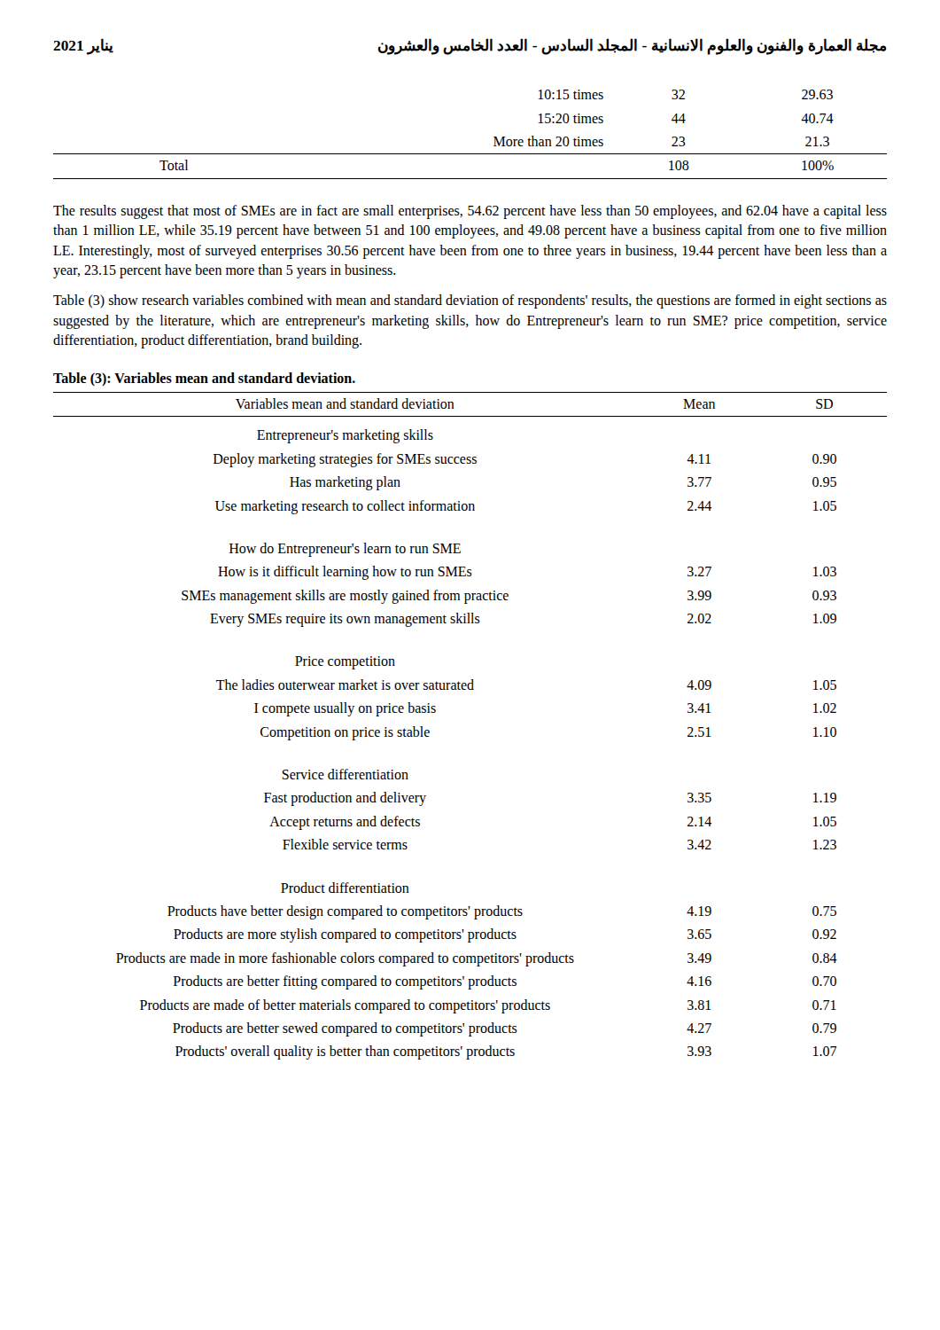يناير 2021
مجلة العمارة والفنون والعلوم الانسانية - المجلد السادس - العدد الخامس والعشرون
| 10:15 times | 32 | 29.63 |
| 15:20 times | 44 | 40.74 |
| More than 20 times | 23 | 21.3 |
| Total | 108 | 100% |
The results suggest that most of SMEs are in fact are small enterprises, 54.62 percent have less than 50 employees, and 62.04 have a capital less than 1 million LE, while 35.19 percent have between 51 and 100 employees, and 49.08 percent have a business capital from one to five million LE. Interestingly, most of surveyed enterprises 30.56 percent have been from one to three years in business, 19.44 percent have been less than a year, 23.15 percent have been more than 5 years in business.
Table (3) show research variables combined with mean and standard deviation of respondents' results, the questions are formed in eight sections as suggested by the literature, which are entrepreneur's marketing skills, how do Entrepreneur's learn to run SME? price competition, service differentiation, product differentiation, brand building.
Table (3): Variables mean and standard deviation.
| Variables mean and standard deviation | Mean | SD |
| --- | --- | --- |
| Entrepreneur's marketing skills | | |
| Deploy marketing strategies for SMEs success | 4.11 | 0.90 |
| Has marketing plan | 3.77 | 0.95 |
| Use marketing research to collect information | 2.44 | 1.05 |
| How do Entrepreneur's learn to run SME | | |
| How is it difficult learning how to run SMEs | 3.27 | 1.03 |
| SMEs management skills are mostly gained from practice | 3.99 | 0.93 |
| Every SMEs require its own management skills | 2.02 | 1.09 |
| Price competition | | |
| The ladies outerwear market is over saturated | 4.09 | 1.05 |
| I compete usually on price basis | 3.41 | 1.02 |
| Competition on price is stable | 2.51 | 1.10 |
| Service differentiation | | |
| Fast production and delivery | 3.35 | 1.19 |
| Accept returns and defects | 2.14 | 1.05 |
| Flexible service terms | 3.42 | 1.23 |
| Product differentiation | | |
| Products have better design compared to competitors' products | 4.19 | 0.75 |
| Products are more stylish compared to competitors' products | 3.65 | 0.92 |
| Products are made in more fashionable colors compared to competitors' products | 3.49 | 0.84 |
| Products are better fitting compared to competitors' products | 4.16 | 0.70 |
| Products are made of better materials compared to competitors' products | 3.81 | 0.71 |
| Products are better sewed compared to competitors' products | 4.27 | 0.79 |
| Products' overall quality is better than competitors' products | 3.93 | 1.07 |